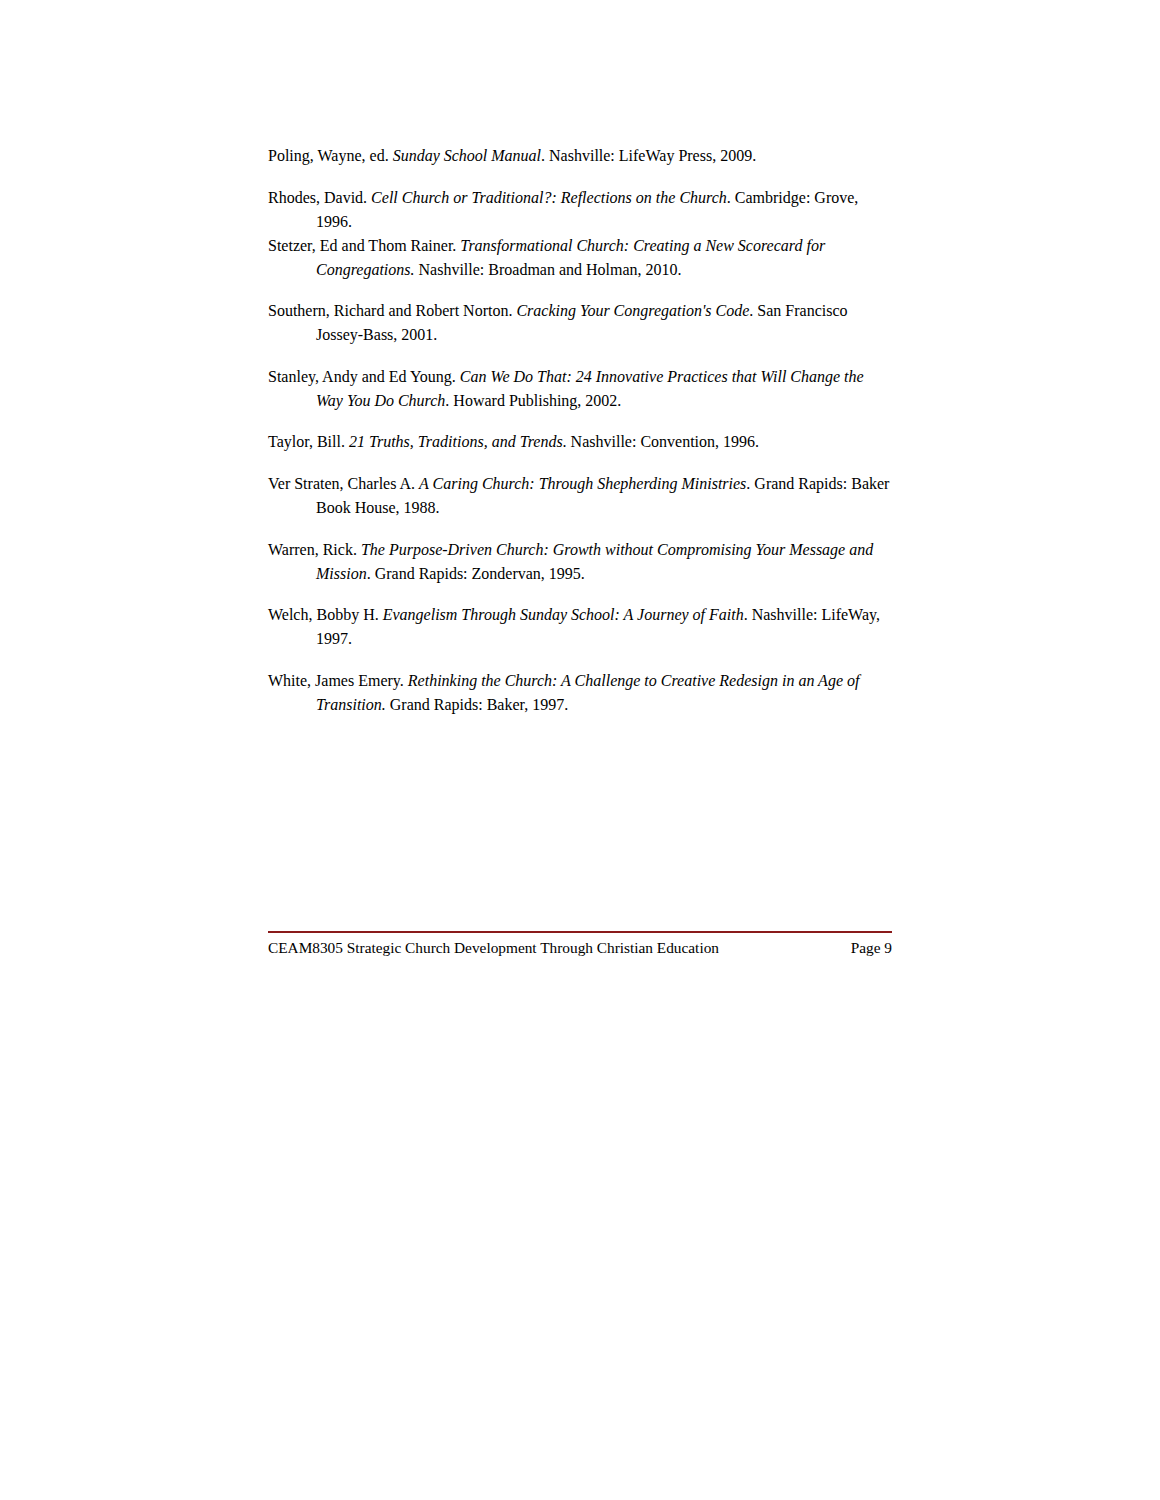Poling, Wayne, ed. Sunday School Manual. Nashville: LifeWay Press, 2009.
Rhodes, David. Cell Church or Traditional?: Reflections on the Church. Cambridge: Grove, 1996.
Stetzer, Ed and Thom Rainer. Transformational Church: Creating a New Scorecard for Congregations. Nashville: Broadman and Holman, 2010.
Southern, Richard and Robert Norton. Cracking Your Congregation's Code. San Francisco Jossey-Bass, 2001.
Stanley, Andy and Ed Young. Can We Do That: 24 Innovative Practices that Will Change the Way You Do Church. Howard Publishing, 2002.
Taylor, Bill. 21 Truths, Traditions, and Trends. Nashville: Convention, 1996.
Ver Straten, Charles A. A Caring Church: Through Shepherding Ministries. Grand Rapids: Baker Book House, 1988.
Warren, Rick. The Purpose-Driven Church: Growth without Compromising Your Message and Mission. Grand Rapids: Zondervan, 1995.
Welch, Bobby H. Evangelism Through Sunday School: A Journey of Faith. Nashville: LifeWay, 1997.
White, James Emery. Rethinking the Church: A Challenge to Creative Redesign in an Age of Transition. Grand Rapids: Baker, 1997.
CEAM8305 Strategic Church Development Through Christian Education Page 9